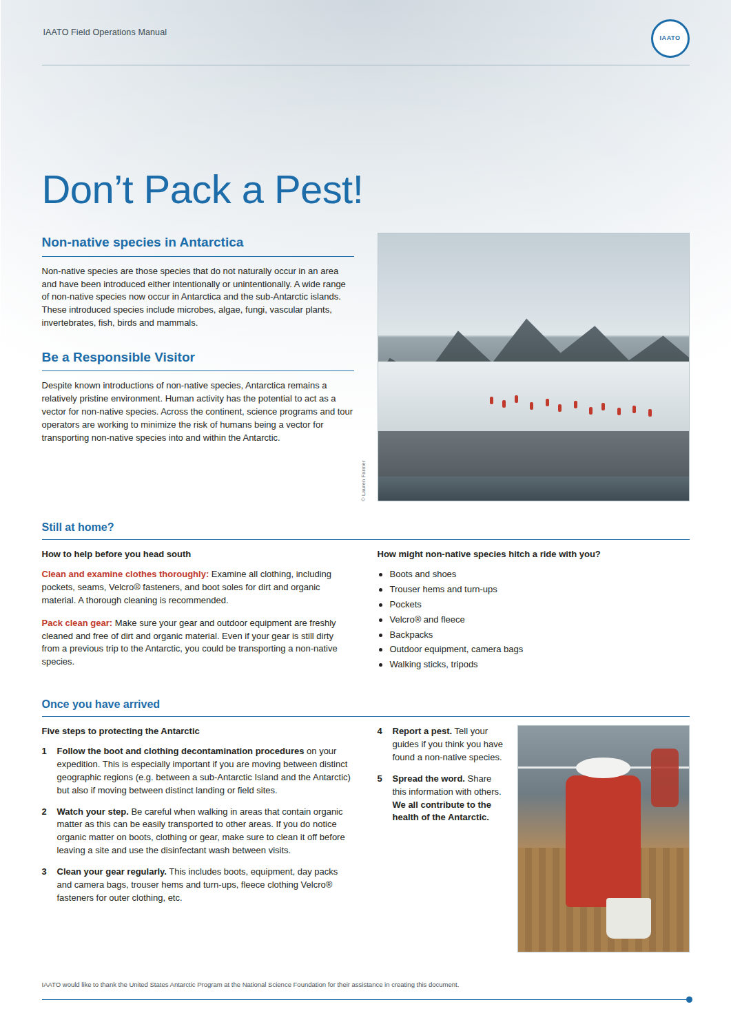IAATO Field Operations Manual
IAATO
Don’t Pack a Pest!
Non-native species in Antarctica
Non-native species are those species that do not naturally occur in an area and have been introduced either intentionally or unintentionally. A wide range of non-native species now occur in Antarctica and the sub-Antarctic islands. These introduced species include microbes, algae, fungi, vascular plants, invertebrates, fish, birds and mammals.
Be a Responsible Visitor
Despite known introductions of non-native species, Antarctica remains a relatively pristine environment. Human activity has the potential to act as a vector for non-native species. Across the continent, science programs and tour operators are working to minimize the risk of humans being a vector for transporting non-native species into and within the Antarctic.
© Lauren Farmer
Still at home?
How to help before you head south
Clean and examine clothes thoroughly: Examine all clothing, including pockets, seams, Velcro® fasteners, and boot soles for dirt and organic material. A thorough cleaning is recommended.
Pack clean gear: Make sure your gear and outdoor equipment are freshly cleaned and free of dirt and organic material. Even if your gear is still dirty from a previous trip to the Antarctic, you could be transporting a non-native species.
How might non-native species hitch a ride with you?
Boots and shoes
Trouser hems and turn-ups
Pockets
Velcro® and fleece
Backpacks
Outdoor equipment, camera bags
Walking sticks, tripods
Once you have arrived
Five steps to protecting the Antarctic
Follow the boot and clothing decontamination procedures on your expedition. This is especially important if you are moving between distinct geographic regions (e.g. between a sub-Antarctic Island and the Antarctic) but also if moving between distinct landing or field sites.
Watch your step. Be careful when walking in areas that contain organic matter as this can be easily transported to other areas. If you do notice organic matter on boots, clothing or gear, make sure to clean it off before leaving a site and use the disinfectant wash between visits.
Clean your gear regularly. This includes boots, equipment, day packs and camera bags, trouser hems and turn-ups, fleece clothing Velcro® fasteners for outer clothing, etc.
Report a pest. Tell your guides if you think you have found a non-native species.
Spread the word. Share this information with others.
We all contribute to the health of the Antarctic.
IAATO would like to thank the United States Antarctic Program at the National Science Foundation for their assistance in creating this document.